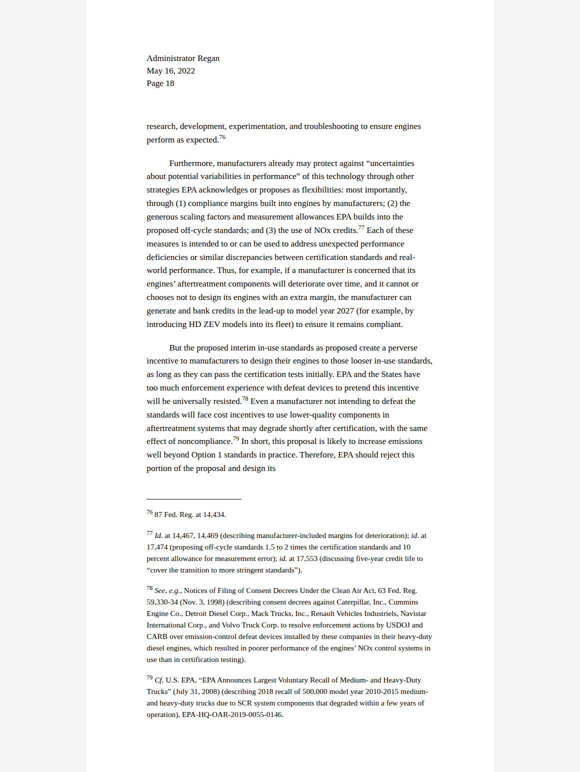Administrator Regan
May 16, 2022
Page 18
research, development, experimentation, and troubleshooting to ensure engines perform as expected.76
Furthermore, manufacturers already may protect against “uncertainties about potential variabilities in performance” of this technology through other strategies EPA acknowledges or proposes as flexibilities: most importantly, through (1) compliance margins built into engines by manufacturers; (2) the generous scaling factors and measurement allowances EPA builds into the proposed off-cycle standards; and (3) the use of NOx credits.77 Each of these measures is intended to or can be used to address unexpected performance deficiencies or similar discrepancies between certification standards and real-world performance. Thus, for example, if a manufacturer is concerned that its engines’ aftertreatment components will deteriorate over time, and it cannot or chooses not to design its engines with an extra margin, the manufacturer can generate and bank credits in the lead-up to model year 2027 (for example, by introducing HD ZEV models into its fleet) to ensure it remains compliant.
But the proposed interim in-use standards as proposed create a perverse incentive to manufacturers to design their engines to those looser in-use standards, as long as they can pass the certification tests initially. EPA and the States have too much enforcement experience with defeat devices to pretend this incentive will be universally resisted.78 Even a manufacturer not intending to defeat the standards will face cost incentives to use lower-quality components in aftertreatment systems that may degrade shortly after certification, with the same effect of noncompliance.79 In short, this proposal is likely to increase emissions well beyond Option 1 standards in practice. Therefore, EPA should reject this portion of the proposal and design its
76 87 Fed. Reg. at 14,434.
77 Id. at 14,467, 14,469 (describing manufacturer-included margins for deterioration); id. at 17,474 (proposing off-cycle standards 1.5 to 2 times the certification standards and 10 percent allowance for measurement error); id. at 17,553 (discussing five-year credit life to “cover the transition to more stringent standards”).
78 See, e.g., Notices of Filing of Consent Decrees Under the Clean Air Act, 63 Fed. Reg. 59,330-34 (Nov. 3, 1998) (describing consent decrees against Caterpillar, Inc., Cummins Engine Co., Detroit Diesel Corp., Mack Trucks, Inc., Renault Vehicles Industriels, Navistar International Corp., and Volvo Truck Corp. to resolve enforcement actions by USDOJ and CARB over emission-control defeat devices installed by these companies in their heavy-duty diesel engines, which resulted in poorer performance of the engines’ NOx control systems in use than in certification testing).
79 Cf. U.S. EPA, “EPA Announces Largest Voluntary Recall of Medium- and Heavy-Duty Trucks” (July 31, 2008) (describing 2018 recall of 500,000 model year 2010-2015 medium- and heavy-duty trucks due to SCR system components that degraded within a few years of operation), EPA-HQ-OAR-2019-0055-0146.